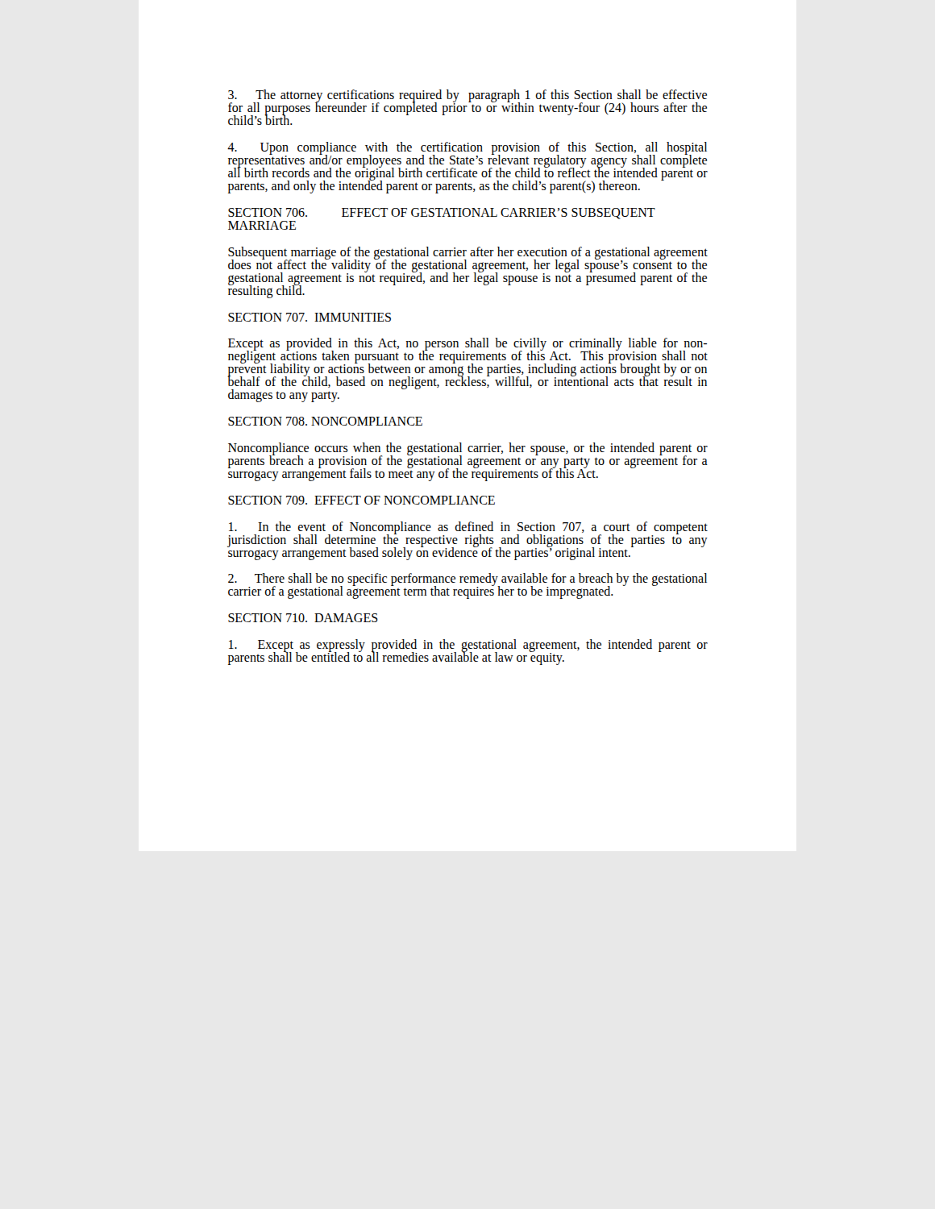3. The attorney certifications required by paragraph 1 of this Section shall be effective for all purposes hereunder if completed prior to or within twenty-four (24) hours after the child’s birth.
4. Upon compliance with the certification provision of this Section, all hospital representatives and/or employees and the State’s relevant regulatory agency shall complete all birth records and the original birth certificate of the child to reflect the intended parent or parents, and only the intended parent or parents, as the child’s parent(s) thereon.
SECTION 706. EFFECT OF GESTATIONAL CARRIER’S SUBSEQUENT MARRIAGE
Subsequent marriage of the gestational carrier after her execution of a gestational agreement does not affect the validity of the gestational agreement, her legal spouse’s consent to the gestational agreement is not required, and her legal spouse is not a presumed parent of the resulting child.
SECTION 707. IMMUNITIES
Except as provided in this Act, no person shall be civilly or criminally liable for non-negligent actions taken pursuant to the requirements of this Act. This provision shall not prevent liability or actions between or among the parties, including actions brought by or on behalf of the child, based on negligent, reckless, willful, or intentional acts that result in damages to any party.
SECTION 708. NONCOMPLIANCE
Noncompliance occurs when the gestational carrier, her spouse, or the intended parent or parents breach a provision of the gestational agreement or any party to or agreement for a surrogacy arrangement fails to meet any of the requirements of this Act.
SECTION 709. EFFECT OF NONCOMPLIANCE
1. In the event of Noncompliance as defined in Section 707, a court of competent jurisdiction shall determine the respective rights and obligations of the parties to any surrogacy arrangement based solely on evidence of the parties’ original intent.
2. There shall be no specific performance remedy available for a breach by the gestational carrier of a gestational agreement term that requires her to be impregnated.
SECTION 710. DAMAGES
1. Except as expressly provided in the gestational agreement, the intended parent or parents shall be entitled to all remedies available at law or equity.